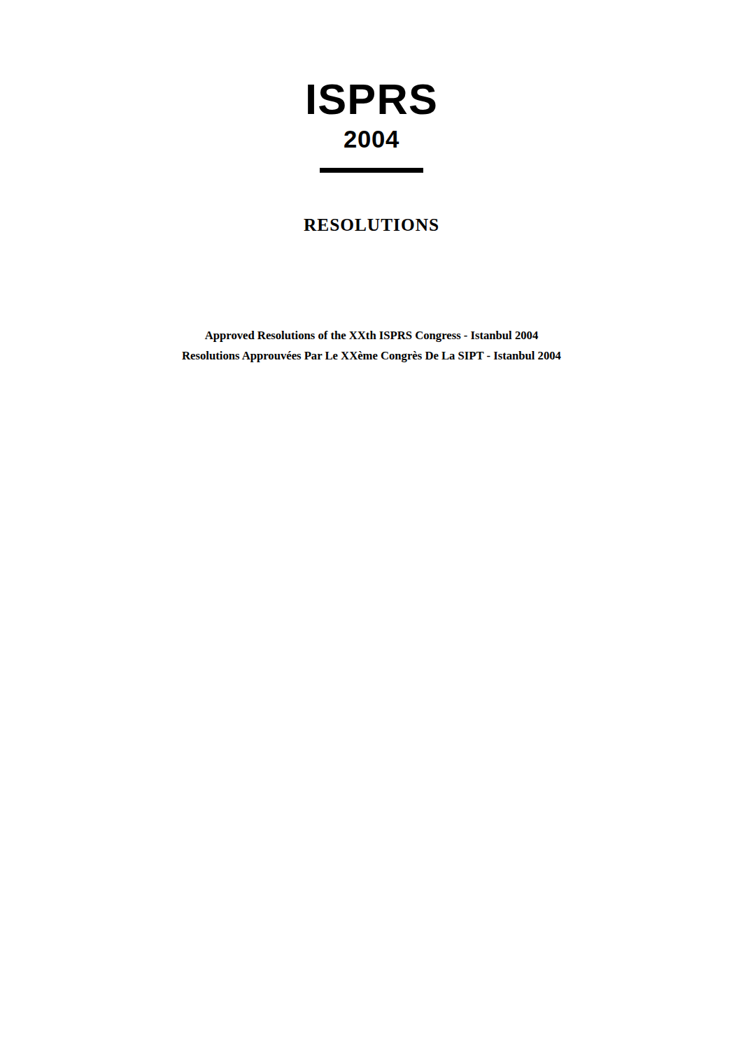ISPRS
2004
RESOLUTIONS
Approved Resolutions of the XXth ISPRS Congress - Istanbul 2004
Resolutions Approuvées Par Le XXème Congrès De La SIPT - Istanbul 2004